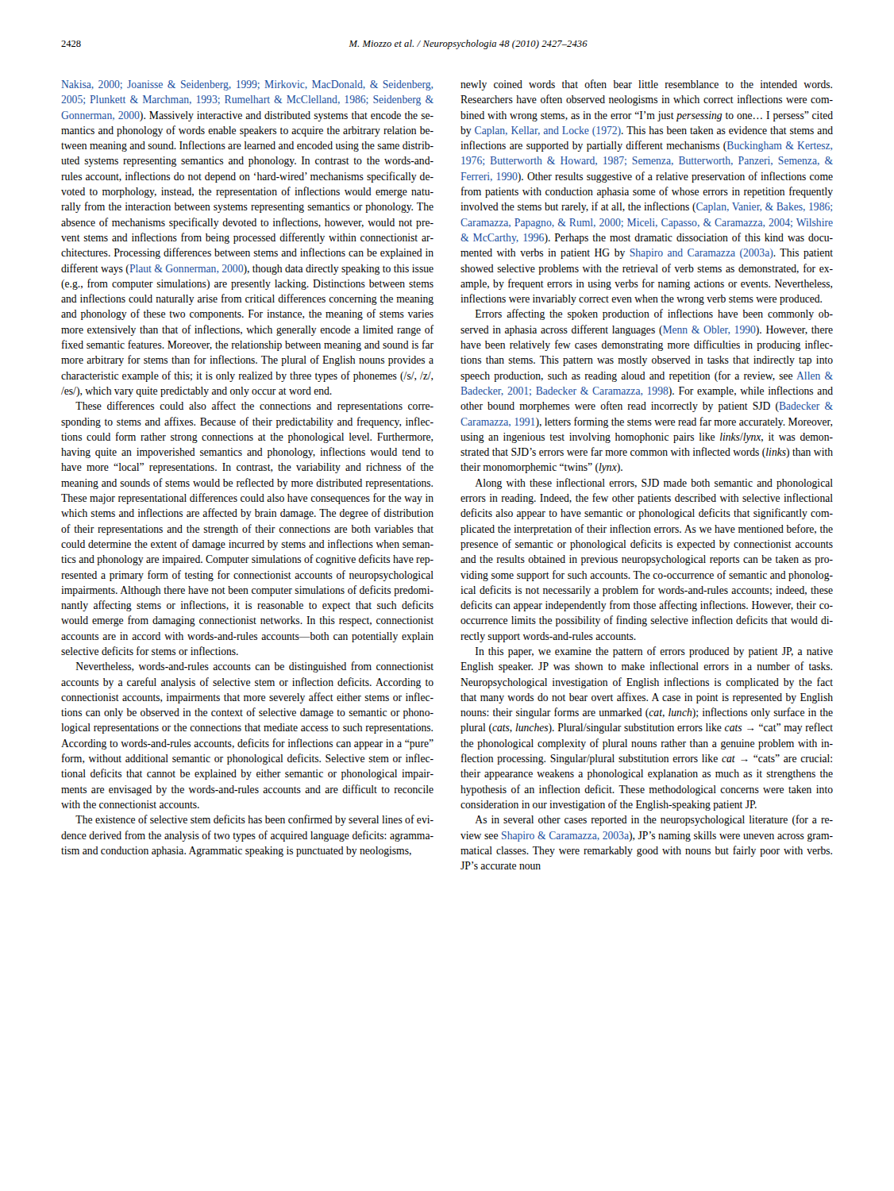2428 M. Miozzo et al. / Neuropsychologia 48 (2010) 2427–2436
Nakisa, 2000; Joanisse & Seidenberg, 1999; Mirkovic, MacDonald, & Seidenberg, 2005; Plunkett & Marchman, 1993; Rumelhart & McClelland, 1986; Seidenberg & Gonnerman, 2000). Massively interactive and distributed systems that encode the semantics and phonology of words enable speakers to acquire the arbitrary relation between meaning and sound. Inflections are learned and encoded using the same distributed systems representing semantics and phonology. In contrast to the words-and-rules account, inflections do not depend on ‘hard-wired’ mechanisms specifically devoted to morphology, instead, the representation of inflections would emerge naturally from the interaction between systems representing semantics or phonology. The absence of mechanisms specifically devoted to inflections, however, would not prevent stems and inflections from being processed differently within connectionist architectures. Processing differences between stems and inflections can be explained in different ways (Plaut & Gonnerman, 2000), though data directly speaking to this issue (e.g., from computer simulations) are presently lacking. Distinctions between stems and inflections could naturally arise from critical differences concerning the meaning and phonology of these two components. For instance, the meaning of stems varies more extensively than that of inflections, which generally encode a limited range of fixed semantic features. Moreover, the relationship between meaning and sound is far more arbitrary for stems than for inflections. The plural of English nouns provides a characteristic example of this; it is only realized by three types of phonemes (/s/, /z/, /es/), which vary quite predictably and only occur at word end.
These differences could also affect the connections and representations corresponding to stems and affixes. Because of their predictability and frequency, inflections could form rather strong connections at the phonological level. Furthermore, having quite an impoverished semantics and phonology, inflections would tend to have more “local” representations. In contrast, the variability and richness of the meaning and sounds of stems would be reflected by more distributed representations. These major representational differences could also have consequences for the way in which stems and inflections are affected by brain damage. The degree of distribution of their representations and the strength of their connections are both variables that could determine the extent of damage incurred by stems and inflections when semantics and phonology are impaired. Computer simulations of cognitive deficits have represented a primary form of testing for connectionist accounts of neuropsychological impairments. Although there have not been computer simulations of deficits predominantly affecting stems or inflections, it is reasonable to expect that such deficits would emerge from damaging connectionist networks. In this respect, connectionist accounts are in accord with words-and-rules accounts—both can potentially explain selective deficits for stems or inflections.
Nevertheless, words-and-rules accounts can be distinguished from connectionist accounts by a careful analysis of selective stem or inflection deficits. According to connectionist accounts, impairments that more severely affect either stems or inflections can only be observed in the context of selective damage to semantic or phonological representations or the connections that mediate access to such representations. According to words-and-rules accounts, deficits for inflections can appear in a “pure” form, without additional semantic or phonological deficits. Selective stem or inflectional deficits that cannot be explained by either semantic or phonological impairments are envisaged by the words-and-rules accounts and are difficult to reconcile with the connectionist accounts.
The existence of selective stem deficits has been confirmed by several lines of evidence derived from the analysis of two types of acquired language deficits: agrammatism and conduction aphasia. Agrammatic speaking is punctuated by neologisms,
newly coined words that often bear little resemblance to the intended words. Researchers have often observed neologisms in which correct inflections were combined with wrong stems, as in the error “I’m just persessing to one… I persess” cited by Caplan, Kellar, and Locke (1972). This has been taken as evidence that stems and inflections are supported by partially different mechanisms (Buckingham & Kertesz, 1976; Butterworth & Howard, 1987; Semenza, Butterworth, Panzeri, Semenza, & Ferreri, 1990). Other results suggestive of a relative preservation of inflections come from patients with conduction aphasia some of whose errors in repetition frequently involved the stems but rarely, if at all, the inflections (Caplan, Vanier, & Bakes, 1986; Caramazza, Papagno, & Ruml, 2000; Miceli, Capasso, & Caramazza, 2004; Wilshire & McCarthy, 1996). Perhaps the most dramatic dissociation of this kind was documented with verbs in patient HG by Shapiro and Caramazza (2003a). This patient showed selective problems with the retrieval of verb stems as demonstrated, for example, by frequent errors in using verbs for naming actions or events. Nevertheless, inflections were invariably correct even when the wrong verb stems were produced.
Errors affecting the spoken production of inflections have been commonly observed in aphasia across different languages (Menn & Obler, 1990). However, there have been relatively few cases demonstrating more difficulties in producing inflections than stems. This pattern was mostly observed in tasks that indirectly tap into speech production, such as reading aloud and repetition (for a review, see Allen & Badecker, 2001; Badecker & Caramazza, 1998). For example, while inflections and other bound morphemes were often read incorrectly by patient SJD (Badecker & Caramazza, 1991), letters forming the stems were read far more accurately. Moreover, using an ingenious test involving homophonic pairs like links/lynx, it was demonstrated that SJD’s errors were far more common with inflected words (links) than with their monomorphemic “twins” (lynx).
Along with these inflectional errors, SJD made both semantic and phonological errors in reading. Indeed, the few other patients described with selective inflectional deficits also appear to have semantic or phonological deficits that significantly complicated the interpretation of their inflection errors. As we have mentioned before, the presence of semantic or phonological deficits is expected by connectionist accounts and the results obtained in previous neuropsychological reports can be taken as providing some support for such accounts. The co-occurrence of semantic and phonological deficits is not necessarily a problem for words-and-rules accounts; indeed, these deficits can appear independently from those affecting inflections. However, their co-occurrence limits the possibility of finding selective inflection deficits that would directly support words-and-rules accounts.
In this paper, we examine the pattern of errors produced by patient JP, a native English speaker. JP was shown to make inflectional errors in a number of tasks. Neuropsychological investigation of English inflections is complicated by the fact that many words do not bear overt affixes. A case in point is represented by English nouns: their singular forms are unmarked (cat, lunch); inflections only surface in the plural (cats, lunches). Plural/singular substitution errors like cats → “cat” may reflect the phonological complexity of plural nouns rather than a genuine problem with inflection processing. Singular/plural substitution errors like cat → “cats” are crucial: their appearance weakens a phonological explanation as much as it strengthens the hypothesis of an inflection deficit. These methodological concerns were taken into consideration in our investigation of the English-speaking patient JP.
As in several other cases reported in the neuropsychological literature (for a review see Shapiro & Caramazza, 2003a), JP’s naming skills were uneven across grammatical classes. They were remarkably good with nouns but fairly poor with verbs. JP’s accurate noun